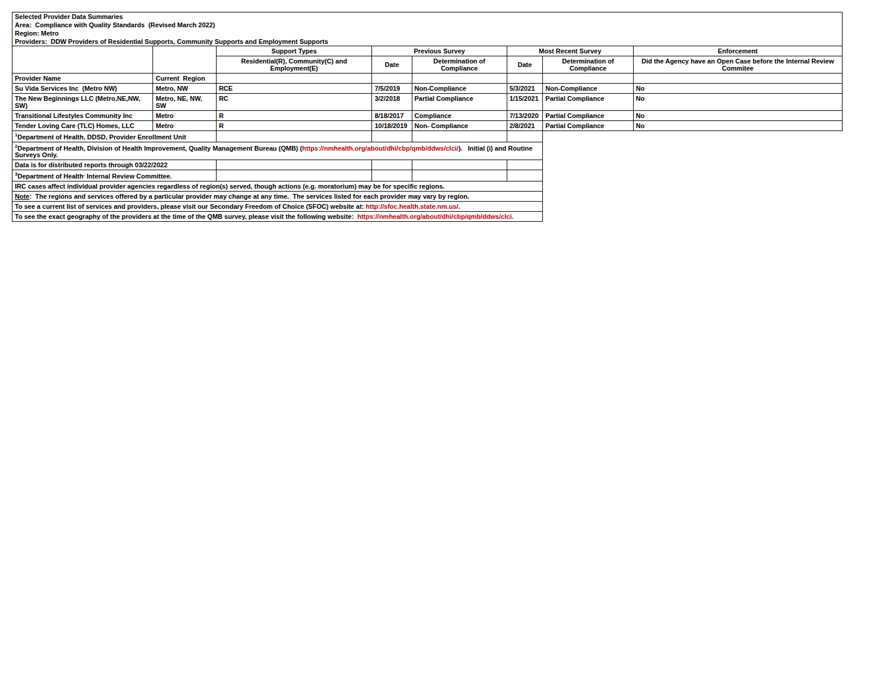| Selected Provider Data Summaries |
| Area: Compliance with Quality Standards (Revised March 2022) |
| Region: Metro |
| Providers: DDW Providers of Residential Supports, Community Supports and Employment Supports |
| | | Support Types | Previous Survey | Most Recent Survey | Enforcement |
| Residential(R), Community(C) and Employment(E) | Date | Determination of Compliance | Date | Determination of Compliance | Did the Agency have an Open Case before the Internal Review Commitee |
| Provider Name | Current Region | | | | | | |
| Su Vida Services Inc (Metro NW) | Metro, NW | RCE | 7/5/2019 | Non-Compliance | 5/3/2021 | Non-Compliance | No |
| The New Beginnings LLC (Metro,NE,NW, SW) | Metro, NE, NW, SW | RC | 3/2/2018 | Partial Compliance | 1/15/2021 | Partial Compliance | No |
| Transitional Lifestyles Community Inc | Metro | R | 8/18/2017 | Compliance | 7/13/2020 | Partial Compliance | No |
| Tender Loving Care (TLC) Homes, LLC | Metro | R | 10/18/2019 | Non- Compliance | 2/8/2021 | Partial Compliance | No |
| 1 Department of Health, DDSD, Provider Enrollment Unit | | | | | | |
| 2 Department of Health, Division of Health Improvement, Quality Management Bureau (QMB) ( https://nmhealth.org/about/dhi/cbp/qmb/ddws/clci/ ). Initial (i) and Routine Surveys Only. | | |
| Data is for distributed reports through 03/22/2022 | | | | | | |
| 3 Department of Health , Internal Review Committee. | | | | | | |
| IRC cases affect individual provider agencies regardless of region(s) served, though actions (e.g. moratorium) may be for specific regions. | | |
| Note : The regions and services offered by a particular provider may change at any time. The services listed for each provider may vary by region. | | |
| To see a current list of services and providers, please visit our Secondary Freedom of Choice (SFOC) website at: http://sfoc.health.state.nm.us/ . | | |
| To see the exact geography of the providers at the time of the QMB survey, please visit the following website: https://nmhealth.org/about/dhi/cbp/qmb/ddws/clci. | | |